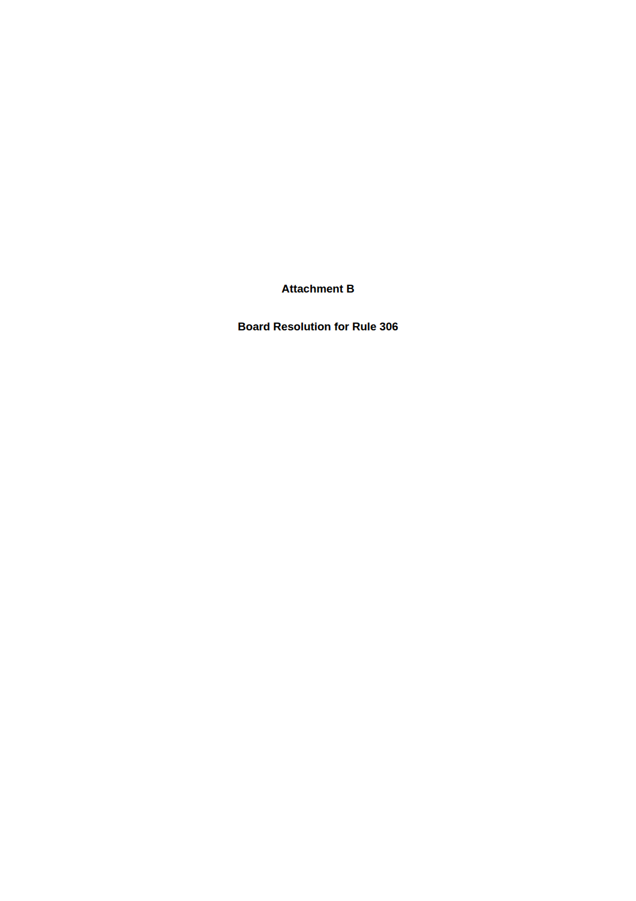Attachment B
Board Resolution for Rule 306